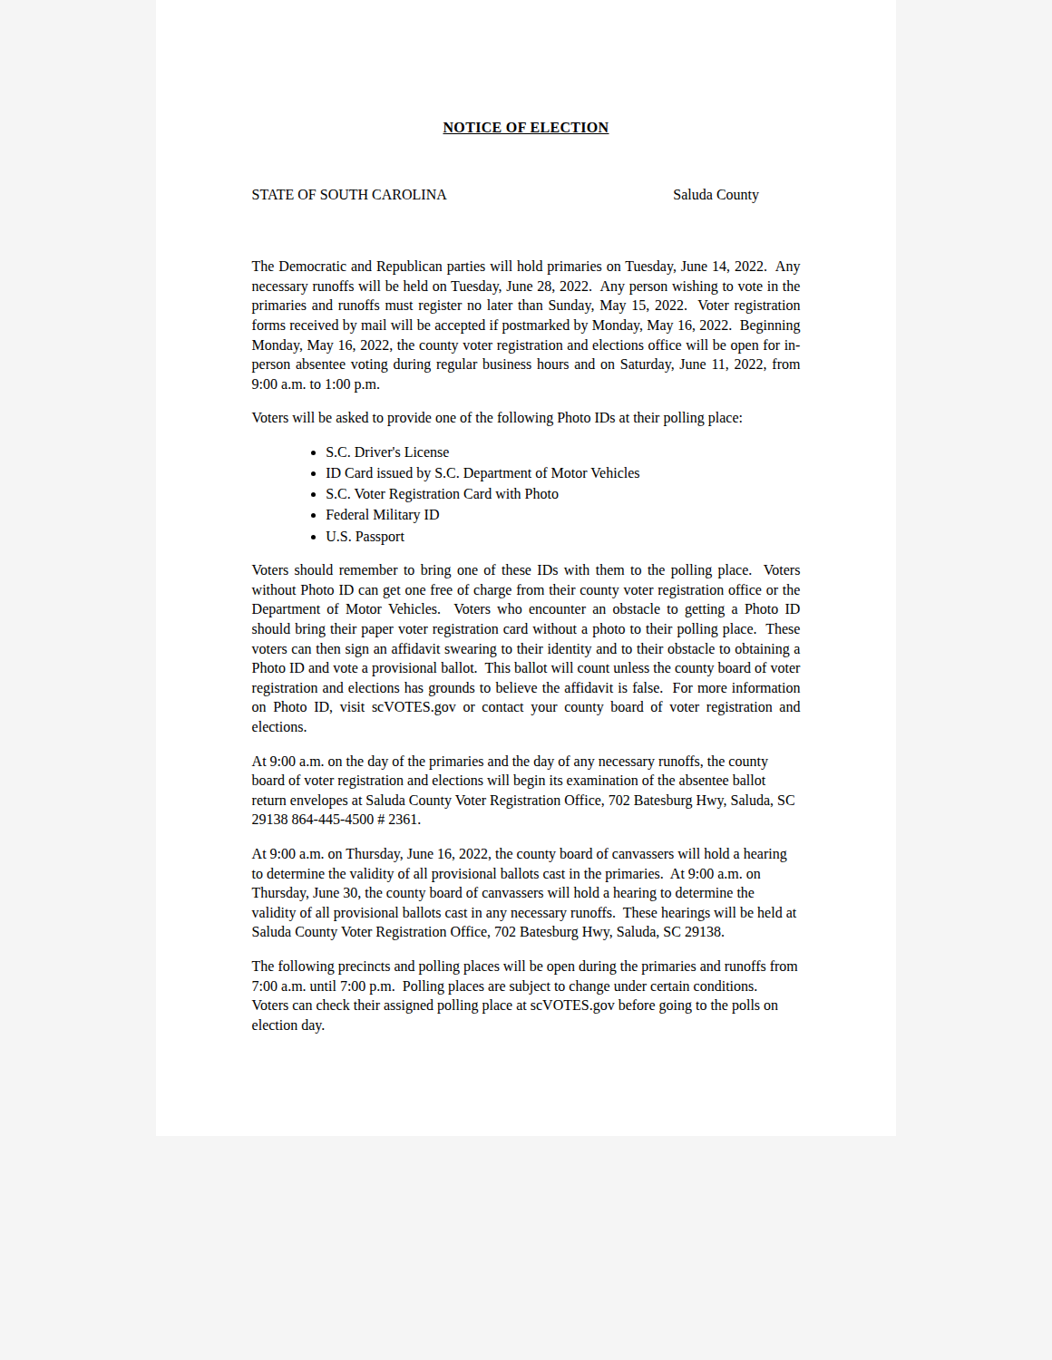NOTICE OF ELECTION
STATE OF SOUTH CAROLINA Saluda County
The Democratic and Republican parties will hold primaries on Tuesday, June 14, 2022. Any necessary runoffs will be held on Tuesday, June 28, 2022. Any person wishing to vote in the primaries and runoffs must register no later than Sunday, May 15, 2022. Voter registration forms received by mail will be accepted if postmarked by Monday, May 16, 2022. Beginning Monday, May 16, 2022, the county voter registration and elections office will be open for in-person absentee voting during regular business hours and on Saturday, June 11, 2022, from 9:00 a.m. to 1:00 p.m.
Voters will be asked to provide one of the following Photo IDs at their polling place:
S.C. Driver's License
ID Card issued by S.C. Department of Motor Vehicles
S.C. Voter Registration Card with Photo
Federal Military ID
U.S. Passport
Voters should remember to bring one of these IDs with them to the polling place. Voters without Photo ID can get one free of charge from their county voter registration office or the Department of Motor Vehicles. Voters who encounter an obstacle to getting a Photo ID should bring their paper voter registration card without a photo to their polling place. These voters can then sign an affidavit swearing to their identity and to their obstacle to obtaining a Photo ID and vote a provisional ballot. This ballot will count unless the county board of voter registration and elections has grounds to believe the affidavit is false. For more information on Photo ID, visit scVOTES.gov or contact your county board of voter registration and elections.
At 9:00 a.m. on the day of the primaries and the day of any necessary runoffs, the county board of voter registration and elections will begin its examination of the absentee ballot return envelopes at Saluda County Voter Registration Office, 702 Batesburg Hwy, Saluda, SC 29138 864-445-4500 # 2361.
At 9:00 a.m. on Thursday, June 16, 2022, the county board of canvassers will hold a hearing to determine the validity of all provisional ballots cast in the primaries. At 9:00 a.m. on Thursday, June 30, the county board of canvassers will hold a hearing to determine the validity of all provisional ballots cast in any necessary runoffs. These hearings will be held at Saluda County Voter Registration Office, 702 Batesburg Hwy, Saluda, SC 29138.
The following precincts and polling places will be open during the primaries and runoffs from 7:00 a.m. until 7:00 p.m. Polling places are subject to change under certain conditions. Voters can check their assigned polling place at scVOTES.gov before going to the polls on election day.